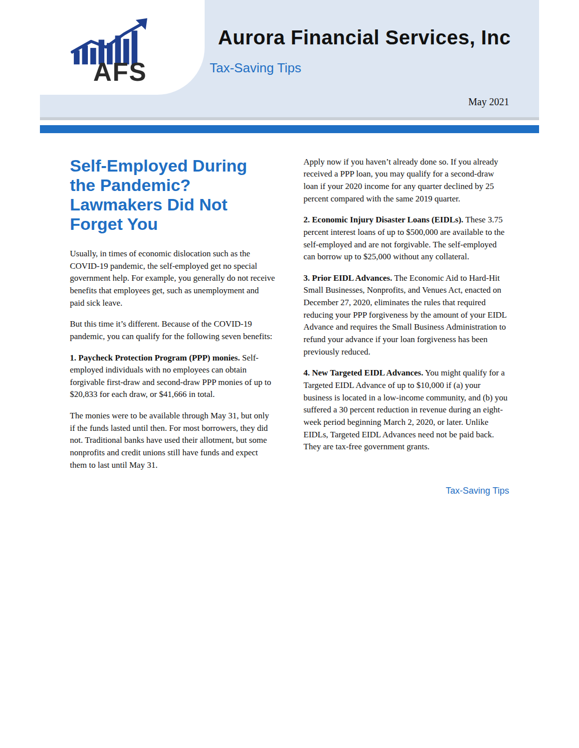AFS
Aurora Financial Services, Inc
Tax-Saving Tips
May 2021
Self-Employed During the Pandemic? Lawmakers Did Not Forget You
Usually, in times of economic dislocation such as the COVID-19 pandemic, the self-employed get no special government help. For example, you generally do not receive benefits that employees get, such as unemployment and paid sick leave.
But this time it’s different. Because of the COVID-19 pandemic, you can qualify for the following seven benefits:
1. Paycheck Protection Program (PPP) monies. Self-employed individuals with no employees can obtain forgivable first-draw and second-draw PPP monies of up to $20,833 for each draw, or $41,666 in total.
The monies were to be available through May 31, but only if the funds lasted until then. For most borrowers, they did not. Traditional banks have used their allotment, but some nonprofits and credit unions still have funds and expect them to last until May 31.
Apply now if you haven’t already done so. If you already received a PPP loan, you may qualify for a second-draw loan if your 2020 income for any quarter declined by 25 percent compared with the same 2019 quarter.
2. Economic Injury Disaster Loans (EIDLs). These 3.75 percent interest loans of up to $500,000 are available to the self-employed and are not forgivable. The self-employed can borrow up to $25,000 without any collateral.
3. Prior EIDL Advances. The Economic Aid to Hard-Hit Small Businesses, Nonprofits, and Venues Act, enacted on December 27, 2020, eliminates the rules that required reducing your PPP forgiveness by the amount of your EIDL Advance and requires the Small Business Administration to refund your advance if your loan forgiveness has been previously reduced.
4. New Targeted EIDL Advances. You might qualify for a Targeted EIDL Advance of up to $10,000 if (a) your business is located in a low-income community, and (b) you suffered a 30 percent reduction in revenue during an eight-week period beginning March 2, 2020, or later. Unlike EIDLs, Targeted EIDL Advances need not be paid back. They are tax-free government grants.
Tax-Saving Tips